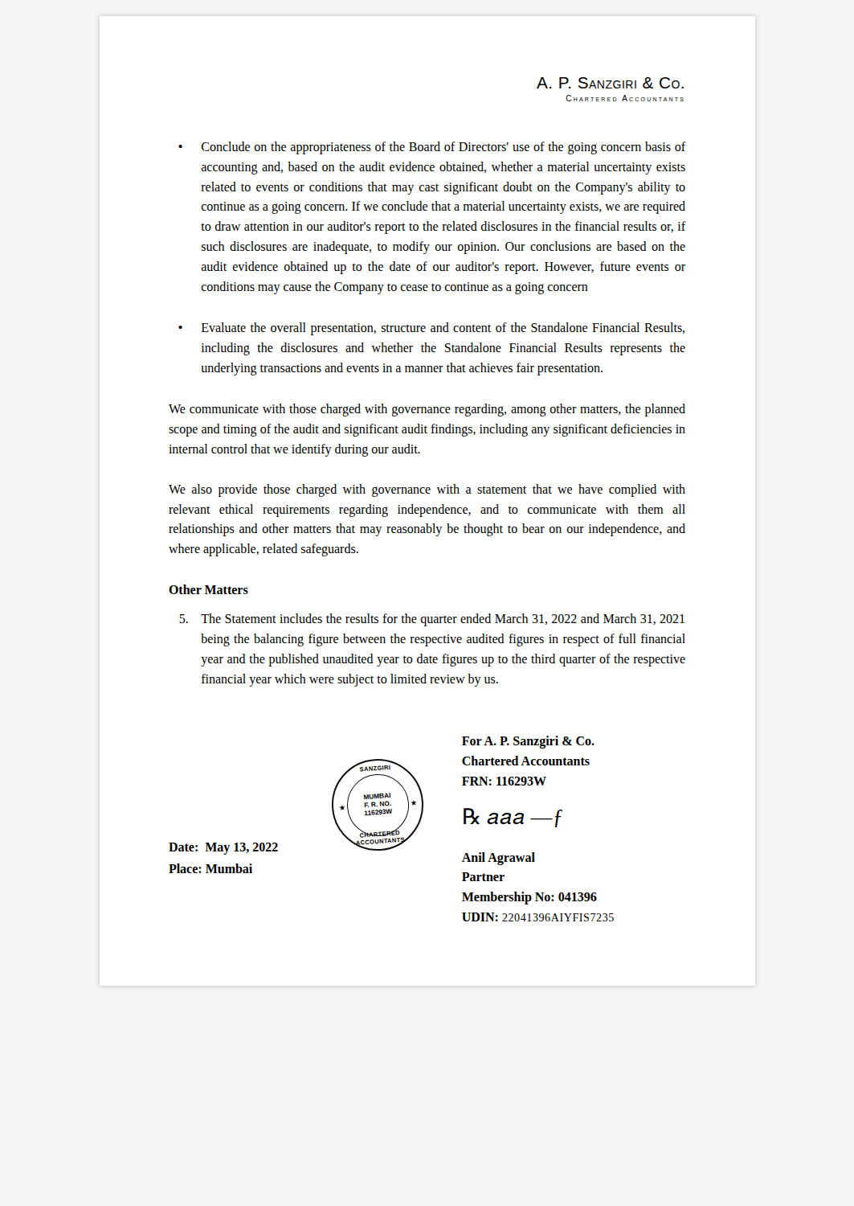A. P. Sanzgiri & Co.
Chartered Accountants
Conclude on the appropriateness of the Board of Directors' use of the going concern basis of accounting and, based on the audit evidence obtained, whether a material uncertainty exists related to events or conditions that may cast significant doubt on the Company's ability to continue as a going concern. If we conclude that a material uncertainty exists, we are required to draw attention in our auditor's report to the related disclosures in the financial results or, if such disclosures are inadequate, to modify our opinion. Our conclusions are based on the audit evidence obtained up to the date of our auditor's report. However, future events or conditions may cause the Company to cease to continue as a going concern
Evaluate the overall presentation, structure and content of the Standalone Financial Results, including the disclosures and whether the Standalone Financial Results represents the underlying transactions and events in a manner that achieves fair presentation.
We communicate with those charged with governance regarding, among other matters, the planned scope and timing of the audit and significant audit findings, including any significant deficiencies in internal control that we identify during our audit.
We also provide those charged with governance with a statement that we have complied with relevant ethical requirements regarding independence, and to communicate with them all relationships and other matters that may reasonably be thought to bear on our independence, and where applicable, related safeguards.
Other Matters
The Statement includes the results for the quarter ended March 31, 2022 and March 31, 2021 being the balancing figure between the respective audited figures in respect of full financial year and the published unaudited year to date figures up to the third quarter of the respective financial year which were subject to limited review by us.
Date: May 13, 2022
Place: Mumbai
SANZGIRI
★
★
MUMBAI
F. R. NO.
116293W
CHARTERED ACCOUNTANTS
For A. P. Sanzgiri & Co.
Chartered Accountants
FRN: 116293W
℞ 𝑎𝑎𝑎 —ƒ
Anil Agrawal
Partner
Membership No: 041396
UDIN: 22041396AIYFIS7235